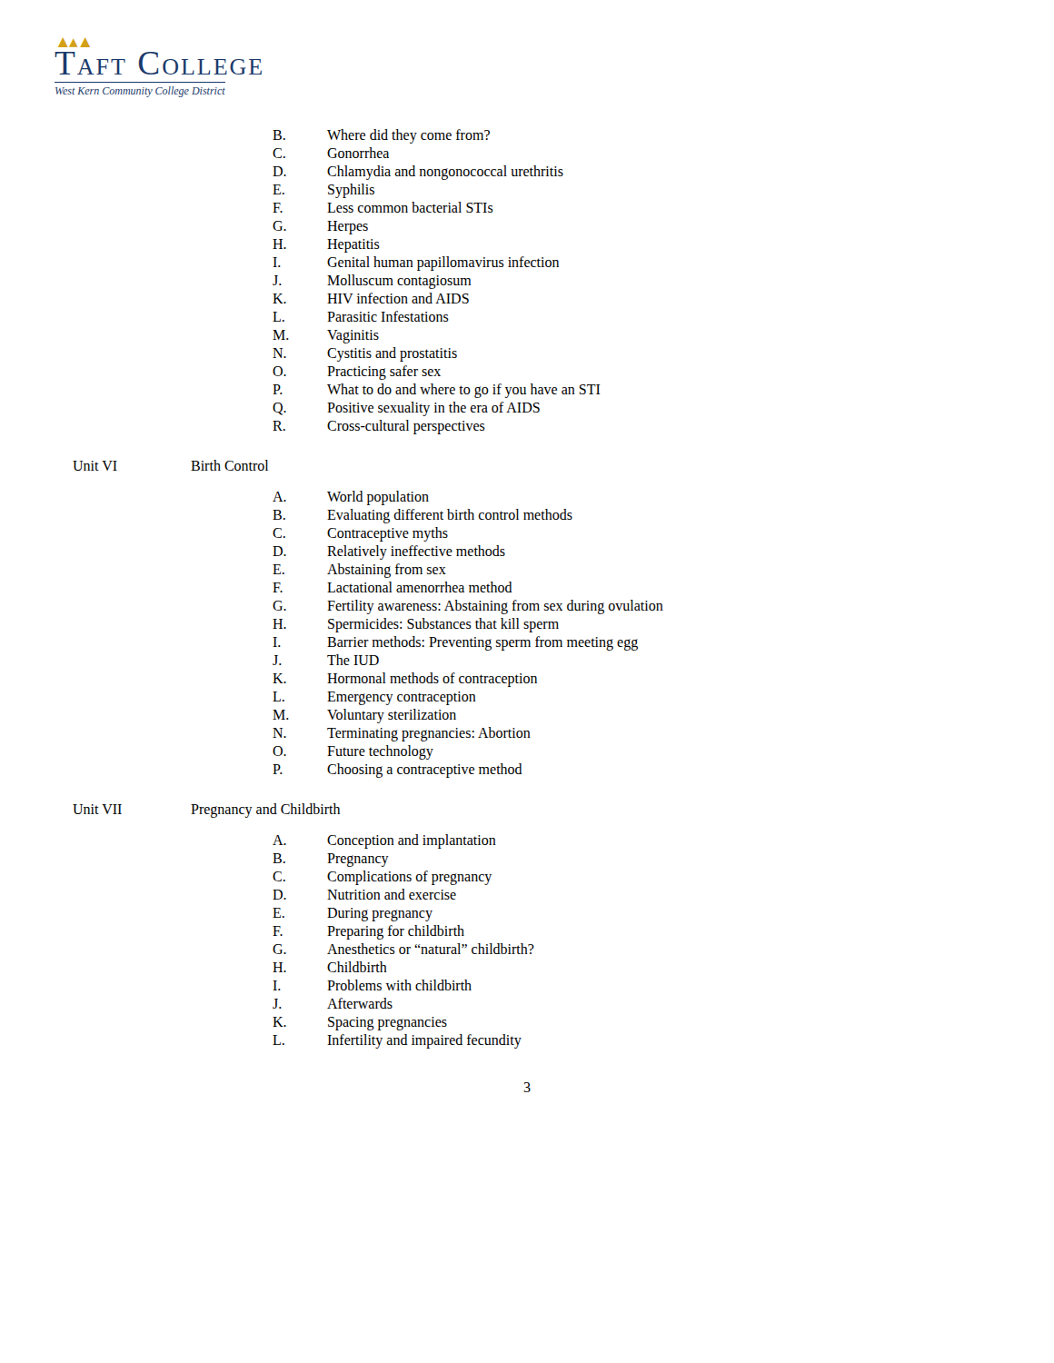▲▴▲
Taft College
West Kern Community College District
B. Where did they come from?
C. Gonorrhea
D. Chlamydia and nongonococcal urethritis
E. Syphilis
F. Less common bacterial STIs
G. Herpes
H. Hepatitis
I. Genital human papillomavirus infection
J. Molluscum contagiosum
K. HIV infection and AIDS
L. Parasitic Infestations
M. Vaginitis
N. Cystitis and prostatitis
O. Practicing safer sex
P. What to do and where to go if you have an STI
Q. Positive sexuality in the era of AIDS
R. Cross-cultural perspectives
Unit VI
Birth Control
A. World population
B. Evaluating different birth control methods
C. Contraceptive myths
D. Relatively ineffective methods
E. Abstaining from sex
F. Lactational amenorrhea method
G. Fertility awareness: Abstaining from sex during ovulation
H. Spermicides: Substances that kill sperm
I. Barrier methods: Preventing sperm from meeting egg
J. The IUD
K. Hormonal methods of contraception
L. Emergency contraception
M. Voluntary sterilization
N. Terminating pregnancies: Abortion
O. Future technology
P. Choosing a contraceptive method
Unit VII
Pregnancy and Childbirth
A. Conception and implantation
B. Pregnancy
C. Complications of pregnancy
D. Nutrition and exercise
E. During pregnancy
F. Preparing for childbirth
G. Anesthetics or “natural” childbirth?
H. Childbirth
I. Problems with childbirth
J. Afterwards
K. Spacing pregnancies
L. Infertility and impaired fecundity
3